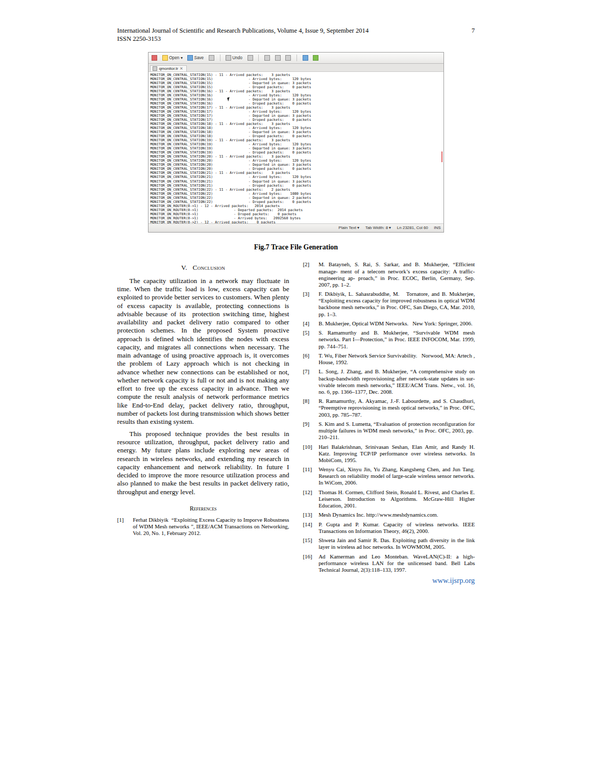International Journal of Scientific and Research Publications, Volume 4, Issue 9, September 2014
ISSN 2250-3153 7
Open ▾ Save Undo
qmonitor.tr ✕
MONITOR_ON_CENTRAL_STATION(15) - 11 - Arrived packets: 3 packets MONITOR_ON_CENTRAL_STATION(15) - Arrived bytes: 120 bytes MONITOR_ON_CENTRAL_STATION(15) - Departed in queue: 3 packets MONITOR_ON_CENTRAL_STATION(15) - Droped packets: 0 packets MONITOR_ON_CENTRAL_STATION(16) - 11 - Arrived packets: 3 packets MONITOR_ON_CENTRAL_STATION(16) - Arrived bytes: 120 bytes MONITOR_ON_CENTRAL_STATION(16) - Departed in queue: 3 packets MONITOR_ON_CENTRAL_STATION(16) - Droped packets: 0 packets MONITOR_ON_CENTRAL_STATION(17) - 11 - Arrived packets: 3 packets MONITOR_ON_CENTRAL_STATION(17) - Arrived bytes: 120 bytes MONITOR_ON_CENTRAL_STATION(17) - Departed in queue: 3 packets MONITOR_ON_CENTRAL_STATION(17) - Droped packets: 0 packets MONITOR_ON_CENTRAL_STATION(18) - 11 - Arrived packets: 3 packets MONITOR_ON_CENTRAL_STATION(18) - Arrived bytes: 120 bytes MONITOR_ON_CENTRAL_STATION(18) - Departed in queue: 3 packets MONITOR_ON_CENTRAL_STATION(18) - Droped packets: 0 packets MONITOR_ON_CENTRAL_STATION(19) - 11 - Arrived packets: 3 packets MONITOR_ON_CENTRAL_STATION(19) - Arrived bytes: 120 bytes MONITOR_ON_CENTRAL_STATION(19) - Departed in queue: 3 packets MONITOR_ON_CENTRAL_STATION(19) - Droped packets: 0 packets MONITOR_ON_CENTRAL_STATION(20) - 11 - Arrived packets: 3 packets MONITOR_ON_CENTRAL_STATION(20) - Arrived bytes: 120 bytes MONITOR_ON_CENTRAL_STATION(20) - Departed in queue: 3 packets MONITOR_ON_CENTRAL_STATION(20) - Droped packets: 0 packets MONITOR_ON_CENTRAL_STATION(21) - 11 - Arrived packets: 3 packets MONITOR_ON_CENTRAL_STATION(21) - Arrived bytes: 120 bytes MONITOR_ON_CENTRAL_STATION(21) - Departed in queue: 3 packets MONITOR_ON_CENTRAL_STATION(21) - Droped packets: 0 packets MONITOR_ON_CENTRAL_STATION(22) - 11 - Arrived packets: 2 packets MONITOR_ON_CENTRAL_STATION(22) - Arrived bytes: 1080 bytes MONITOR_ON_CENTRAL_STATION(22) - Departed in queue: 2 packets MONITOR_ON_CENTRAL_STATION(22) - Droped packets: 0 packets MONITOR_ON_ROUTER(0->1) - 12 - Arrived packets: 2014 packets MONITOR_ON_ROUTER(0->1) - Departed packets: 2014 packets MONITOR_ON_ROUTER(0->1) - Droped packets: 0 packets MONITOR_ON_ROUTER(0->1) - Arrived bytes: 2092560 bytes MONITOR_ON_ROUTER(0->2) - 12 - Arrived packets: 0 packets
Plain Text ▾ Tab Width: 8 ▾ Ln 23281, Col 60 INS
Fig.7 Trace File Generation
V. Conclusion
The capacity utilization in a network may fluctuate in time. When the traffic load is low, excess capacity can be exploited to provide better services to customers. When plenty of excess capacity is available, protecting connections is advisable because of its protection switching time, highest availability and packet delivery ratio compared to other protection schemes. In the proposed System proactive approach is defined which identifies the nodes with excess capacity, and migrates all connections when necessary. The main advantage of using proactive approach is, it overcomes the problem of Lazy approach which is not checking in advance whether new connections can be established or not, whether network capacity is full or not and is not making any effort to free up the excess capacity in advance. Then we compute the result analysis of network performance metrics like End-to-End delay, packet delivery ratio, throughput, number of packets lost during transmission which shows better results than existing system.
This proposed technique provides the best results in resource utilization, throughput, packet delivery ratio and energy. My future plans include exploring new areas of research in wireless networks, and extending my research in capacity enhancement and network reliability. In future I decided to improve the more resource utilization process and also planned to make the best results in packet delivery ratio, throughput and energy level.
References
[1] Ferhat Dikbiyik “Exploiting Excess Capacity to Imporve Robustness of WDM Mesh networks ”, IEEE/ACM Transactions on Networking, Vol. 20, No. 1, February 2012.
[2] M. Batayneh, S. Rai, S. Sarkar, and B. Mukherjee, “Efficient manage- ment of a telecom network’s excess capacity: A traffic-engineering ap- proach,” in Proc. ECOC, Berlin, Germany, Sep. 2007, pp. 1–2.
[3] F. Dikbiyik, L. Sahasrabuddhe, M. Tornatore, and B. Mukherjee, “Exploiting excess capacity for improved robustness in optical WDM backbone mesh networks,” in Proc. OFC, San Diego, CA, Mar. 2010, pp. 1–3.
[4] B. Mukherjee, Optical WDM Networks. New York: Springer, 2006.
[5] S. Ramamurthy and B. Mukherjee, “Survivable WDM mesh networks. Part I—Protection,” in Proc. IEEE INFOCOM, Mar. 1999, pp. 744–751.
[6] T. Wu, Fiber Network Service Survivability. Norwood, MA: Artech , House, 1992.
[7] L. Song, J. Zhang, and B. Mukherjee, “A comprehensive study on backup-bandwidth reprovisioning after network-state updates in sur- vivable telecom mesh networks,” IEEE/ACM Trans. Netw., vol. 16, no. 6, pp. 1366–1377, Dec. 2008.
[8] R. Ramamurthy, A. Akyamac, J.-F. Labourdette, and S. Chaudhuri, “Preemptive reprovisioning in mesh optical networks,” in Proc. OFC, 2003, pp. 785–787.
[9] S. Kim and S. Lumetta, “Evaluation of protection reconfiguration for multiple failures in WDM mesh networks,” in Proc. OFC, 2003, pp. 210–211.
[10] Hari Balakrishnan, Srinivasan Seshan, Elan Amir, and Randy H. Katz. Improving TCP/IP performance over wireless networks. In MobiCom, 1995.
[11] Wenyu Cai, Xinyu Jin, Yu Zhang, Kangsheng Chen, and Jun Tang. Research on reliability model of large-scale wireless sensor networks. In WiCom, 2006.
[12] Thomas H. Cormen, Clifford Stein, Ronald L. Rivest, and Charles E. Leiserson. Introduction to Algorithms. McGraw-Hill Higher Education, 2001.
[13] Mesh Dynamics Inc. http://www.meshdynamics.com.
[14] P. Gupta and P. Kumar. Capacity of wireless networks. IEEE Transactions on Information Theory, 46(2), 2000.
[15] Shweta Jain and Samir R. Das. Exploiting path diversity in the link layer in wireless ad hoc networks. In WOWMOM, 2005.
[16] Ad Kamerman and Leo Monteban. WaveLAN(C)-II: a high-performance wireless LAN for the unlicensed band. Bell Labs Technical Journal, 2(3):118–133, 1997.
www.ijsrp.org